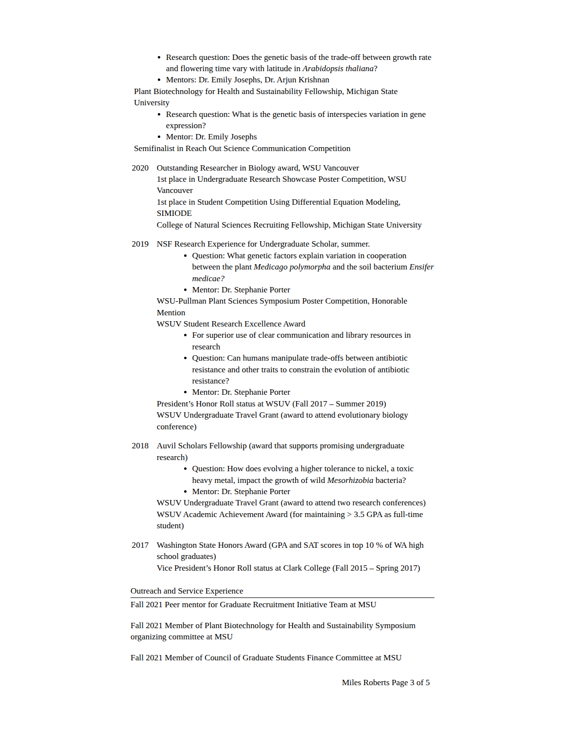Research question: Does the genetic basis of the trade-off between growth rate and flowering time vary with latitude in Arabidopsis thaliana?
Mentors: Dr. Emily Josephs, Dr. Arjun Krishnan
Plant Biotechnology for Health and Sustainability Fellowship, Michigan State University
Research question: What is the genetic basis of interspecies variation in gene expression?
Mentor: Dr. Emily Josephs
Semifinalist in Reach Out Science Communication Competition
2020
Outstanding Researcher in Biology award, WSU Vancouver 1st place in Undergraduate Research Showcase Poster Competition, WSU Vancouver 1st place in Student Competition Using Differential Equation Modeling, SIMIODE College of Natural Sciences Recruiting Fellowship, Michigan State University
2019
NSF Research Experience for Undergraduate Scholar, summer.
Question: What genetic factors explain variation in cooperation between the plant Medicago polymorpha and the soil bacterium Ensifer medicae?
Mentor: Dr. Stephanie Porter
WSU-Pullman Plant Sciences Symposium Poster Competition, Honorable Mention WSUV Student Research Excellence Award
For superior use of clear communication and library resources in research
Question: Can humans manipulate trade-offs between antibiotic resistance and other traits to constrain the evolution of antibiotic resistance?
Mentor: Dr. Stephanie Porter
President’s Honor Roll status at WSUV (Fall 2017 – Summer 2019) WSUV Undergraduate Travel Grant (award to attend evolutionary biology conference)
2018
Auvil Scholars Fellowship (award that supports promising undergraduate research)
Question: How does evolving a higher tolerance to nickel, a toxic heavy metal, impact the growth of wild Mesorhizobia bacteria?
Mentor: Dr. Stephanie Porter
WSUV Undergraduate Travel Grant (award to attend two research conferences) WSUV Academic Achievement Award (for maintaining > 3.5 GPA as full-time student)
2017
Washington State Honors Award (GPA and SAT scores in top 10 % of WA high school graduates) Vice President’s Honor Roll status at Clark College (Fall 2015 – Spring 2017)
Outreach and Service Experience
Fall 2021 Peer mentor for Graduate Recruitment Initiative Team at MSU
Fall 2021 Member of Plant Biotechnology for Health and Sustainability Symposium organizing committee at MSU
Fall 2021 Member of Council of Graduate Students Finance Committee at MSU
Miles Roberts Page 3 of 5